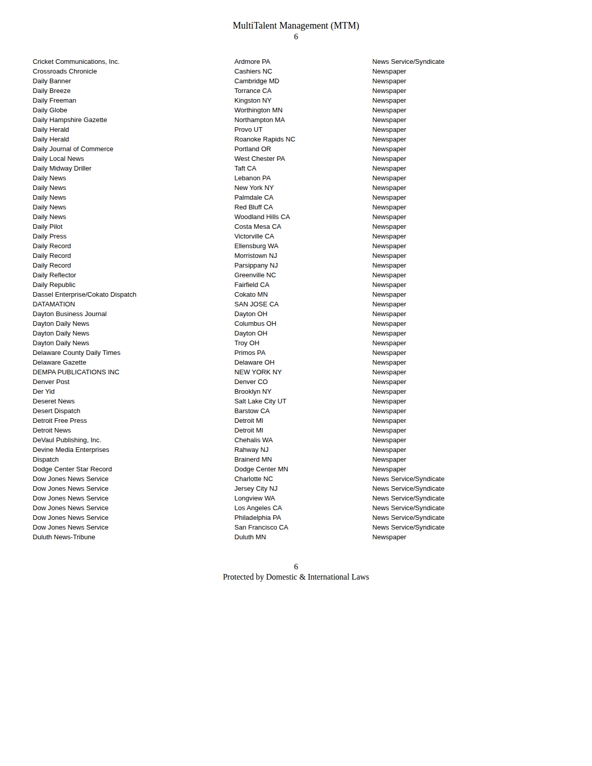MultiTalent Management (MTM)
6
| Cricket Communications, Inc. | Ardmore PA | News Service/Syndicate |
| Crossroads Chronicle | Cashiers NC | Newspaper |
| Daily Banner | Cambridge MD | Newspaper |
| Daily Breeze | Torrance CA | Newspaper |
| Daily Freeman | Kingston NY | Newspaper |
| Daily Globe | Worthington MN | Newspaper |
| Daily Hampshire Gazette | Northampton MA | Newspaper |
| Daily Herald | Provo UT | Newspaper |
| Daily Herald | Roanoke Rapids NC | Newspaper |
| Daily Journal of Commerce | Portland OR | Newspaper |
| Daily Local News | West Chester PA | Newspaper |
| Daily Midway Driller | Taft CA | Newspaper |
| Daily News | Lebanon PA | Newspaper |
| Daily News | New York NY | Newspaper |
| Daily News | Palmdale CA | Newspaper |
| Daily News | Red Bluff CA | Newspaper |
| Daily News | Woodland Hills CA | Newspaper |
| Daily Pilot | Costa Mesa CA | Newspaper |
| Daily Press | Victorville CA | Newspaper |
| Daily Record | Ellensburg WA | Newspaper |
| Daily Record | Morristown NJ | Newspaper |
| Daily Record | Parsippany NJ | Newspaper |
| Daily Reflector | Greenville NC | Newspaper |
| Daily Republic | Fairfield CA | Newspaper |
| Dassel Enterprise/Cokato Dispatch | Cokato MN | Newspaper |
| DATAMATION | SAN JOSE CA | Newspaper |
| Dayton Business Journal | Dayton OH | Newspaper |
| Dayton Daily News | Columbus OH | Newspaper |
| Dayton Daily News | Dayton OH | Newspaper |
| Dayton Daily News | Troy OH | Newspaper |
| Delaware County Daily Times | Primos PA | Newspaper |
| Delaware Gazette | Delaware OH | Newspaper |
| DEMPA PUBLICATIONS INC | NEW YORK NY | Newspaper |
| Denver Post | Denver CO | Newspaper |
| Der Yid | Brooklyn NY | Newspaper |
| Deseret News | Salt Lake City UT | Newspaper |
| Desert Dispatch | Barstow CA | Newspaper |
| Detroit Free Press | Detroit MI | Newspaper |
| Detroit News | Detroit MI | Newspaper |
| DeVaul Publishing, Inc. | Chehalis WA | Newspaper |
| Devine Media Enterprises | Rahway NJ | Newspaper |
| Dispatch | Brainerd MN | Newspaper |
| Dodge Center Star Record | Dodge Center MN | Newspaper |
| Dow Jones News Service | Charlotte NC | News Service/Syndicate |
| Dow Jones News Service | Jersey City NJ | News Service/Syndicate |
| Dow Jones News Service | Longview WA | News Service/Syndicate |
| Dow Jones News Service | Los Angeles CA | News Service/Syndicate |
| Dow Jones News Service | Philadelphia PA | News Service/Syndicate |
| Dow Jones News Service | San Francisco CA | News Service/Syndicate |
| Duluth News-Tribune | Duluth MN | Newspaper |
6
Protected by Domestic & International Laws